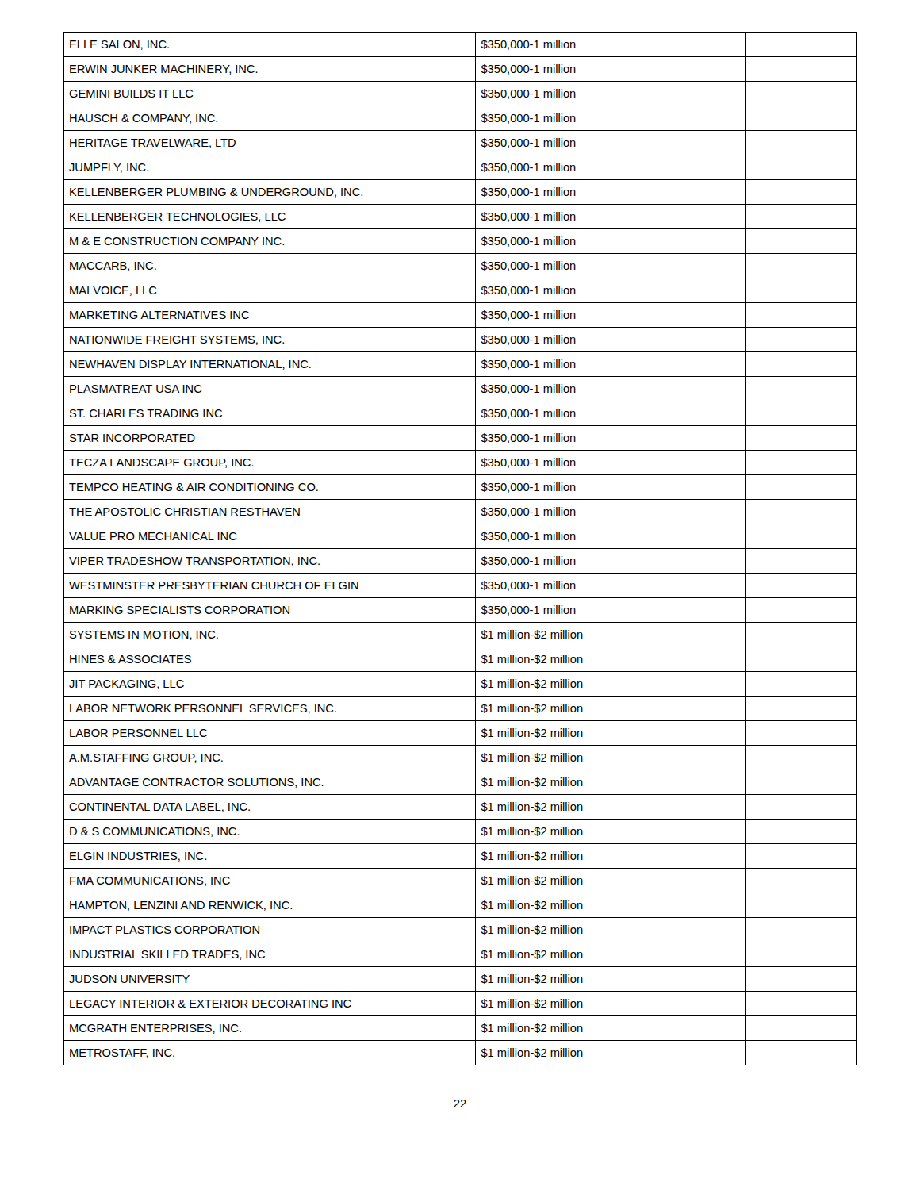| ELLE SALON, INC. | $350,000-1 million | | |
| ERWIN JUNKER MACHINERY, INC. | $350,000-1 million | | |
| GEMINI BUILDS IT LLC | $350,000-1 million | | |
| HAUSCH & COMPANY, INC. | $350,000-1 million | | |
| HERITAGE TRAVELWARE, LTD | $350,000-1 million | | |
| JUMPFLY, INC. | $350,000-1 million | | |
| KELLENBERGER PLUMBING & UNDERGROUND, INC. | $350,000-1 million | | |
| KELLENBERGER TECHNOLOGIES, LLC | $350,000-1 million | | |
| M & E CONSTRUCTION COMPANY INC. | $350,000-1 million | | |
| MACCARB, INC. | $350,000-1 million | | |
| MAI VOICE, LLC | $350,000-1 million | | |
| MARKETING ALTERNATIVES INC | $350,000-1 million | | |
| NATIONWIDE FREIGHT SYSTEMS, INC. | $350,000-1 million | | |
| NEWHAVEN DISPLAY INTERNATIONAL, INC. | $350,000-1 million | | |
| PLASMATREAT USA INC | $350,000-1 million | | |
| ST. CHARLES TRADING INC | $350,000-1 million | | |
| STAR INCORPORATED | $350,000-1 million | | |
| TECZA LANDSCAPE GROUP, INC. | $350,000-1 million | | |
| TEMPCO HEATING & AIR CONDITIONING CO. | $350,000-1 million | | |
| THE APOSTOLIC CHRISTIAN RESTHAVEN | $350,000-1 million | | |
| VALUE PRO MECHANICAL INC | $350,000-1 million | | |
| VIPER TRADESHOW TRANSPORTATION, INC. | $350,000-1 million | | |
| WESTMINSTER PRESBYTERIAN CHURCH OF ELGIN | $350,000-1 million | | |
| MARKING SPECIALISTS CORPORATION | $350,000-1 million | | |
| SYSTEMS IN MOTION, INC. | $1 million-$2 million | | |
| HINES & ASSOCIATES | $1 million-$2 million | | |
| JIT PACKAGING, LLC | $1 million-$2 million | | |
| LABOR NETWORK PERSONNEL SERVICES, INC. | $1 million-$2 million | | |
| LABOR PERSONNEL LLC | $1 million-$2 million | | |
| A.M.STAFFING GROUP, INC. | $1 million-$2 million | | |
| ADVANTAGE CONTRACTOR SOLUTIONS, INC. | $1 million-$2 million | | |
| CONTINENTAL DATA LABEL, INC. | $1 million-$2 million | | |
| D & S COMMUNICATIONS, INC. | $1 million-$2 million | | |
| ELGIN INDUSTRIES, INC. | $1 million-$2 million | | |
| FMA COMMUNICATIONS, INC | $1 million-$2 million | | |
| HAMPTON, LENZINI AND RENWICK, INC. | $1 million-$2 million | | |
| IMPACT PLASTICS CORPORATION | $1 million-$2 million | | |
| INDUSTRIAL SKILLED TRADES, INC | $1 million-$2 million | | |
| JUDSON UNIVERSITY | $1 million-$2 million | | |
| LEGACY INTERIOR & EXTERIOR DECORATING INC | $1 million-$2 million | | |
| MCGRATH ENTERPRISES, INC. | $1 million-$2 million | | |
| METROSTAFF, INC. | $1 million-$2 million | | |
22